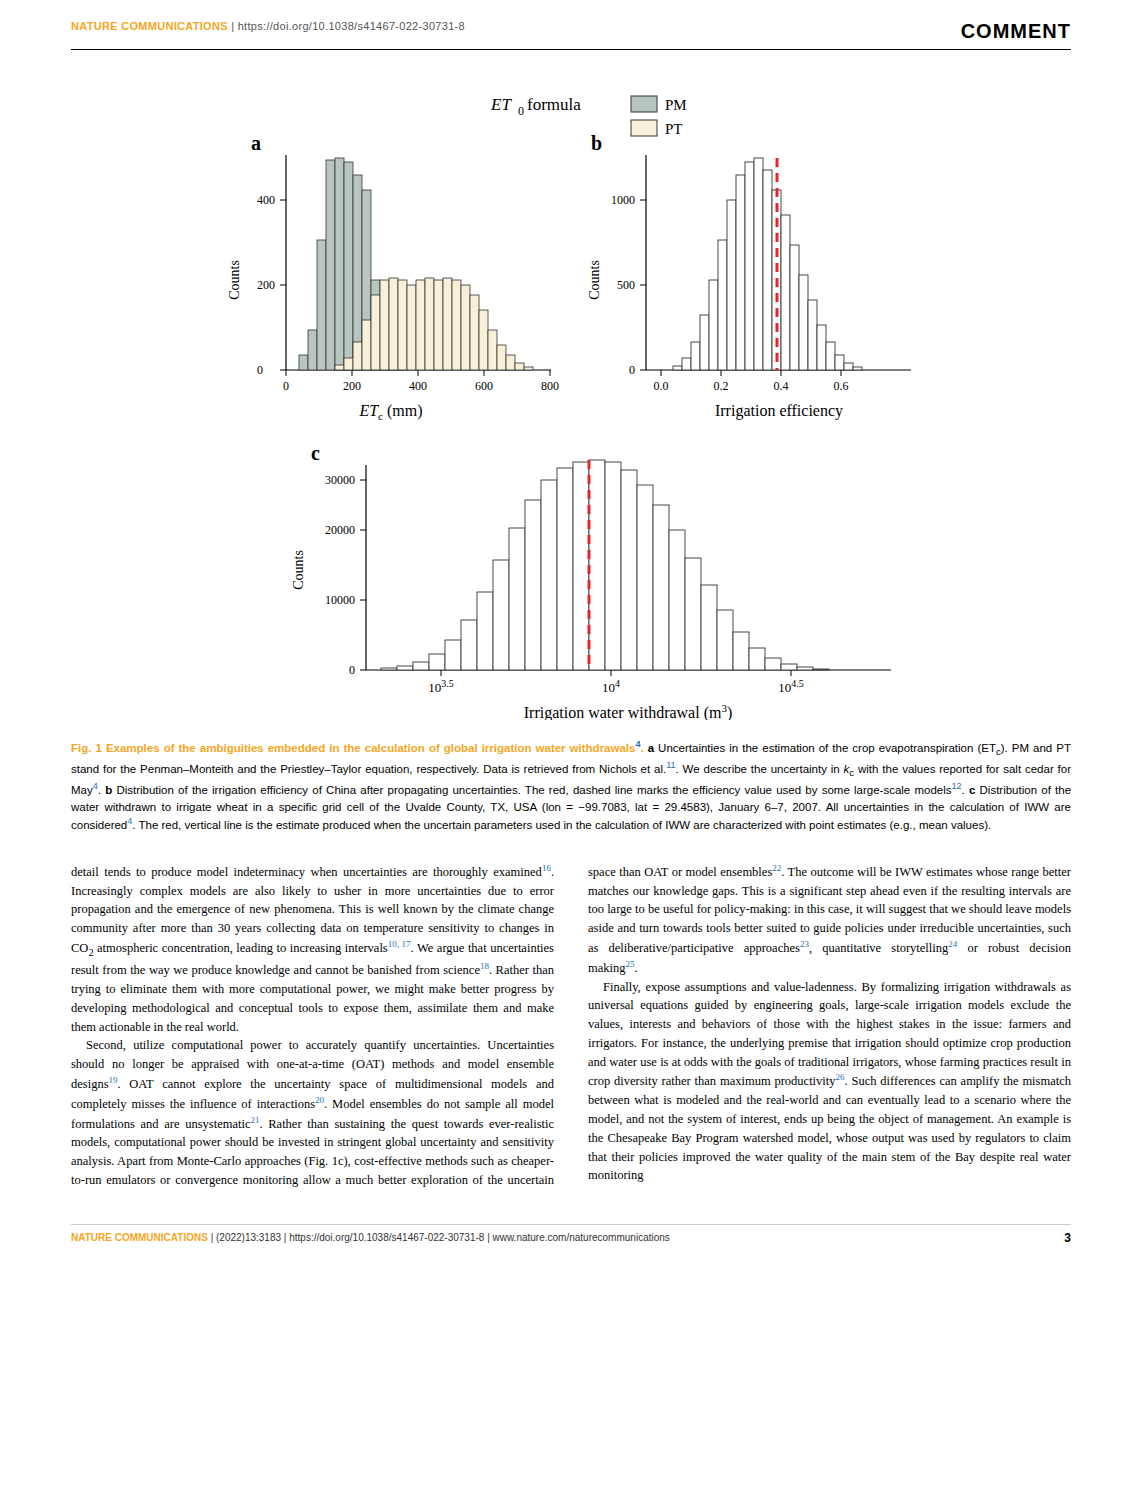NATURE COMMUNICATIONS | https://doi.org/10.1038/s41467-022-30731-8
COMMENT
ET 0 formula PM PT a 0 200 400 Counts 0 200 400 600 800 ETc (mm) b 0 500 1000 Counts 0.0 0.2 0.4 0.6 Irrigation efficiency c 0 10000 20000 30000 Counts 103.5 104 104.5 Irrigation water withdrawal (m3)
Fig. 1 Examples of the ambiguities embedded in the calculation of global irrigation water withdrawals4. a Uncertainties in the estimation of the crop evapotranspiration (ETc). PM and PT stand for the Penman–Monteith and the Priestley–Taylor equation, respectively. Data is retrieved from Nichols et al.11. We describe the uncertainty in kc with the values reported for salt cedar for May4. b Distribution of the irrigation efficiency of China after propagating uncertainties. The red, dashed line marks the efficiency value used by some large-scale models12. c Distribution of the water withdrawn to irrigate wheat in a specific grid cell of the Uvalde County, TX, USA (lon = −99.7083, lat = 29.4583), January 6–7, 2007. All uncertainties in the calculation of IWW are considered4. The red, vertical line is the estimate produced when the uncertain parameters used in the calculation of IWW are characterized with point estimates (e.g., mean values).
detail tends to produce model indeterminacy when uncertainties are thoroughly examined16. Increasingly complex models are also likely to usher in more uncertainties due to error propagation and the emergence of new phenomena. This is well known by the climate change community after more than 30 years collecting data on temperature sensitivity to changes in CO2 atmospheric concentration, leading to increasing intervals10, 17. We argue that uncertainties result from the way we produce knowledge and cannot be banished from science18. Rather than trying to eliminate them with more computational power, we might make better progress by developing methodological and conceptual tools to expose them, assimilate them and make them actionable in the real world.
Second, utilize computational power to accurately quantify uncertainties. Uncertainties should no longer be appraised with one-at-a-time (OAT) methods and model ensemble designs19. OAT cannot explore the uncertainty space of multidimensional models and completely misses the influence of interactions20. Model ensembles do not sample all model formulations and are unsystematic21. Rather than sustaining the quest towards ever-realistic models, computational power should be invested in stringent global uncertainty and sensitivity analysis. Apart from Monte-Carlo approaches (Fig. 1c), cost-effective methods such as cheaper-to-run emulators or convergence monitoring allow a much better exploration of the uncertain space than OAT or model ensembles22. The outcome will be IWW estimates whose range better matches our knowledge gaps. This is a significant step ahead even if the resulting intervals are too large to be useful for policy-making: in this case, it will suggest that we should leave models aside and turn towards tools better suited to guide policies under irreducible uncertainties, such as deliberative/participative approaches23, quantitative storytelling24 or robust decision making25.
Finally, expose assumptions and value-ladenness. By formalizing irrigation withdrawals as universal equations guided by engineering goals, large-scale irrigation models exclude the values, interests and behaviors of those with the highest stakes in the issue: farmers and irrigators. For instance, the underlying premise that irrigation should optimize crop production and water use is at odds with the goals of traditional irrigators, whose farming practices result in crop diversity rather than maximum productivity26. Such differences can amplify the mismatch between what is modeled and the real-world and can eventually lead to a scenario where the model, and not the system of interest, ends up being the object of management. An example is the Chesapeake Bay Program watershed model, whose output was used by regulators to claim that their policies improved the water quality of the main stem of the Bay despite real water monitoring
NATURE COMMUNICATIONS | (2022)13:3183 | https://doi.org/10.1038/s41467-022-30731-8 | www.nature.com/naturecommunications
3